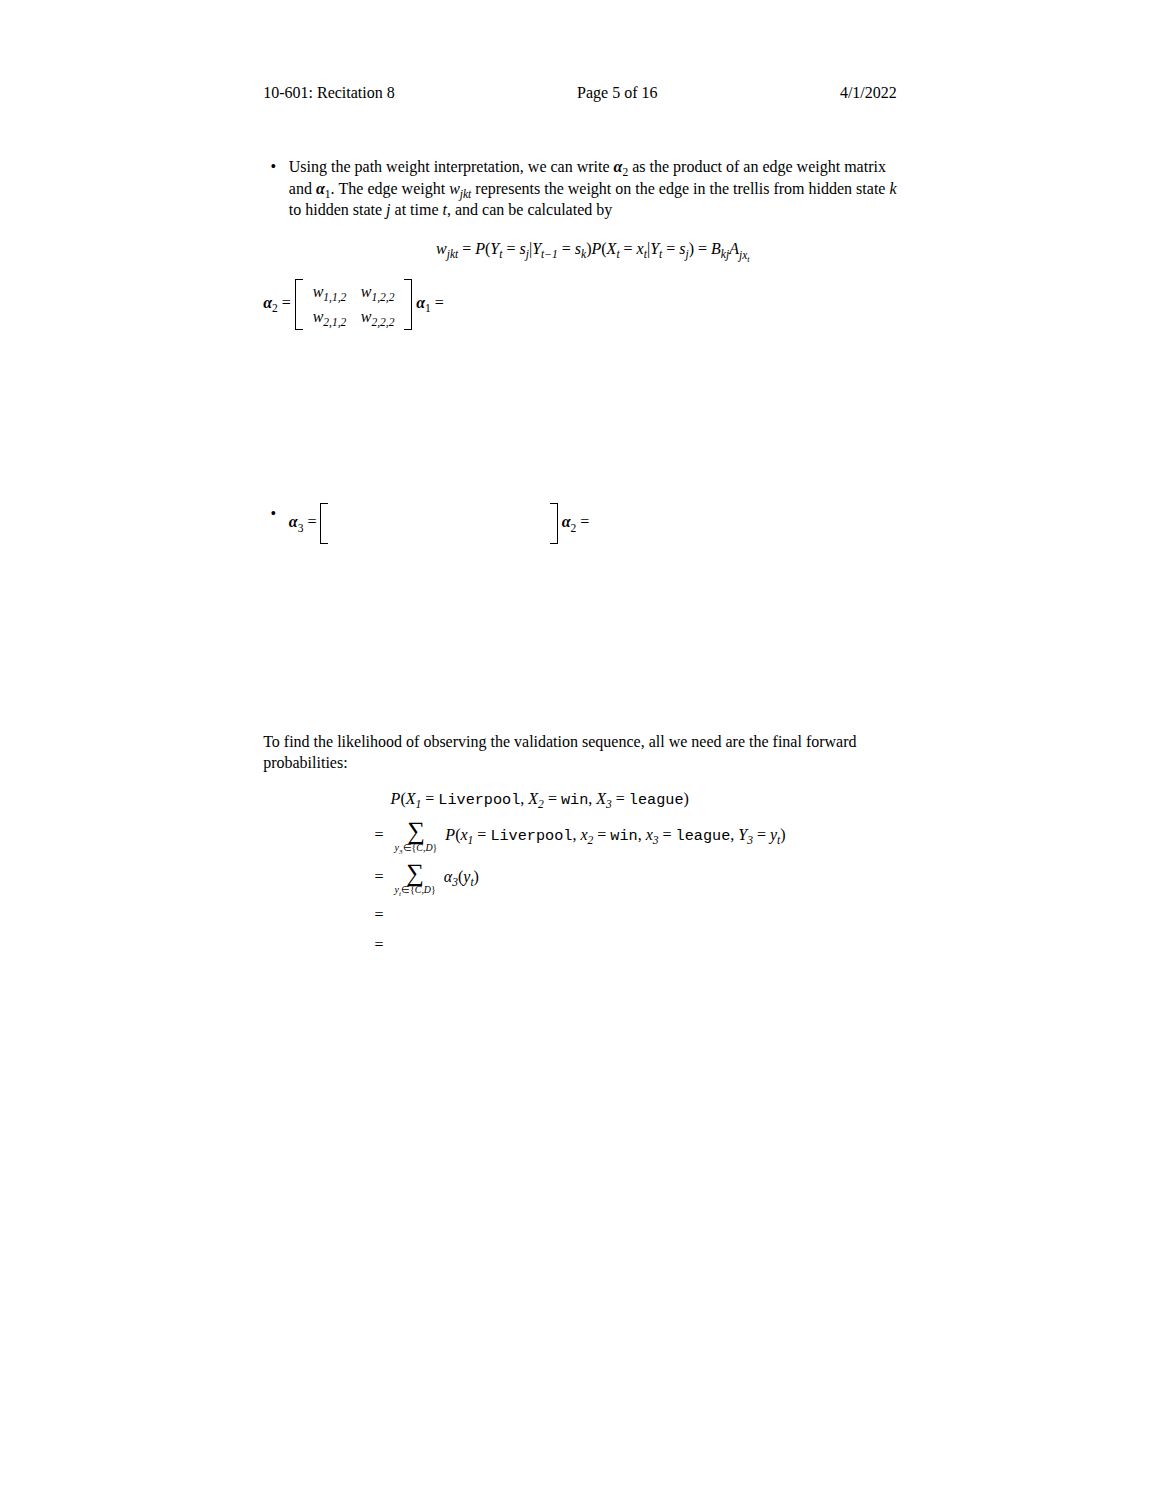10-601: Recitation 8
Page 5 of 16
4/1/2022
Using the path weight interpretation, we can write α2 as the product of an edge weight matrix and α1. The edge weight wjkt represents the weight on the edge in the trellis from hidden state k to hidden state j at time t, and can be calculated by
wjkt = P(Yt = sj|Yt−1 = sk)P(Xt = xt|Yt = sj) = Bkj Ajxt
α2 =
| w 1,1,2 | w 1,2,2 |
| w 2,1,2 | w 2,2,2 |
α1 =
α3 = α2 =
To find the likelihood of observing the validation sequence, all we need are the final forward probabilities:
P(X1 = Liverpool, X2 = win, X3 = league)
=
∑ y3∈{C,D} P(x1 = Liverpool, x2 = win, x3 = league, Y3 = yt)
=
∑ yt∈{C,D} α3(yt)
=
=